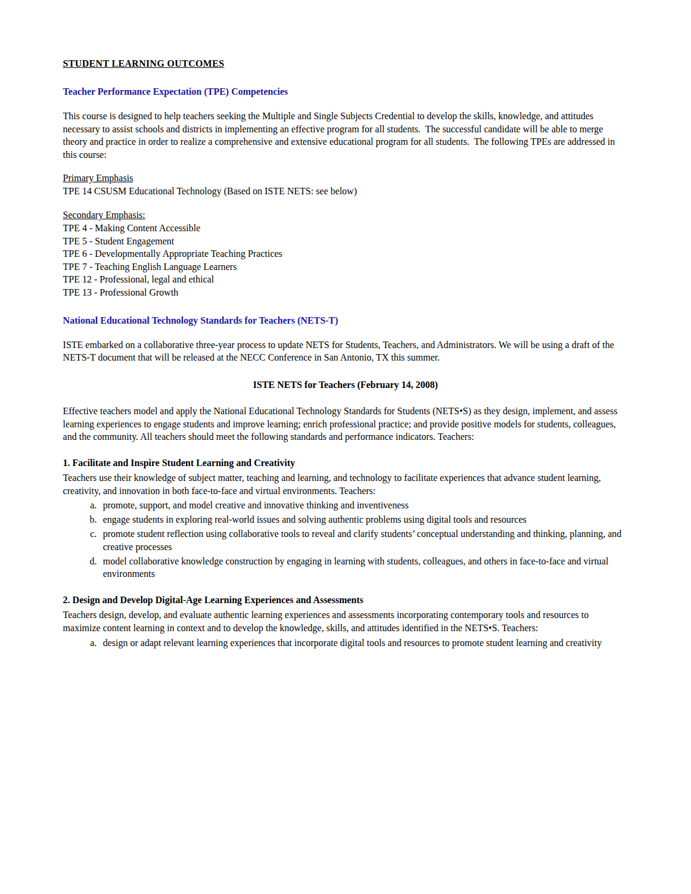STUDENT LEARNING OUTCOMES
Teacher Performance Expectation (TPE) Competencies
This course is designed to help teachers seeking the Multiple and Single Subjects Credential to develop the skills, knowledge, and attitudes necessary to assist schools and districts in implementing an effective program for all students. The successful candidate will be able to merge theory and practice in order to realize a comprehensive and extensive educational program for all students. The following TPEs are addressed in this course:
Primary Emphasis
TPE 14 CSUSM Educational Technology (Based on ISTE NETS: see below)
Secondary Emphasis:
TPE 4 - Making Content Accessible
TPE 5 - Student Engagement
TPE 6 - Developmentally Appropriate Teaching Practices
TPE 7 - Teaching English Language Learners
TPE 12 - Professional, legal and ethical
TPE 13 - Professional Growth
National Educational Technology Standards for Teachers (NETS-T)
ISTE embarked on a collaborative three-year process to update NETS for Students, Teachers, and Administrators. We will be using a draft of the NETS-T document that will be released at the NECC Conference in San Antonio, TX this summer.
ISTE NETS for Teachers (February 14, 2008)
Effective teachers model and apply the National Educational Technology Standards for Students (NETS•S) as they design, implement, and assess learning experiences to engage students and improve learning; enrich professional practice; and provide positive models for students, colleagues, and the community. All teachers should meet the following standards and performance indicators. Teachers:
1. Facilitate and Inspire Student Learning and Creativity
Teachers use their knowledge of subject matter, teaching and learning, and technology to facilitate experiences that advance student learning, creativity, and innovation in both face-to-face and virtual environments. Teachers:
promote, support, and model creative and innovative thinking and inventiveness
engage students in exploring real-world issues and solving authentic problems using digital tools and resources
promote student reflection using collaborative tools to reveal and clarify students’ conceptual understanding and thinking, planning, and creative processes
model collaborative knowledge construction by engaging in learning with students, colleagues, and others in face-to-face and virtual environments
2. Design and Develop Digital-Age Learning Experiences and Assessments
Teachers design, develop, and evaluate authentic learning experiences and assessments incorporating contemporary tools and resources to maximize content learning in context and to develop the knowledge, skills, and attitudes identified in the NETS•S. Teachers:
design or adapt relevant learning experiences that incorporate digital tools and resources to promote student learning and creativity